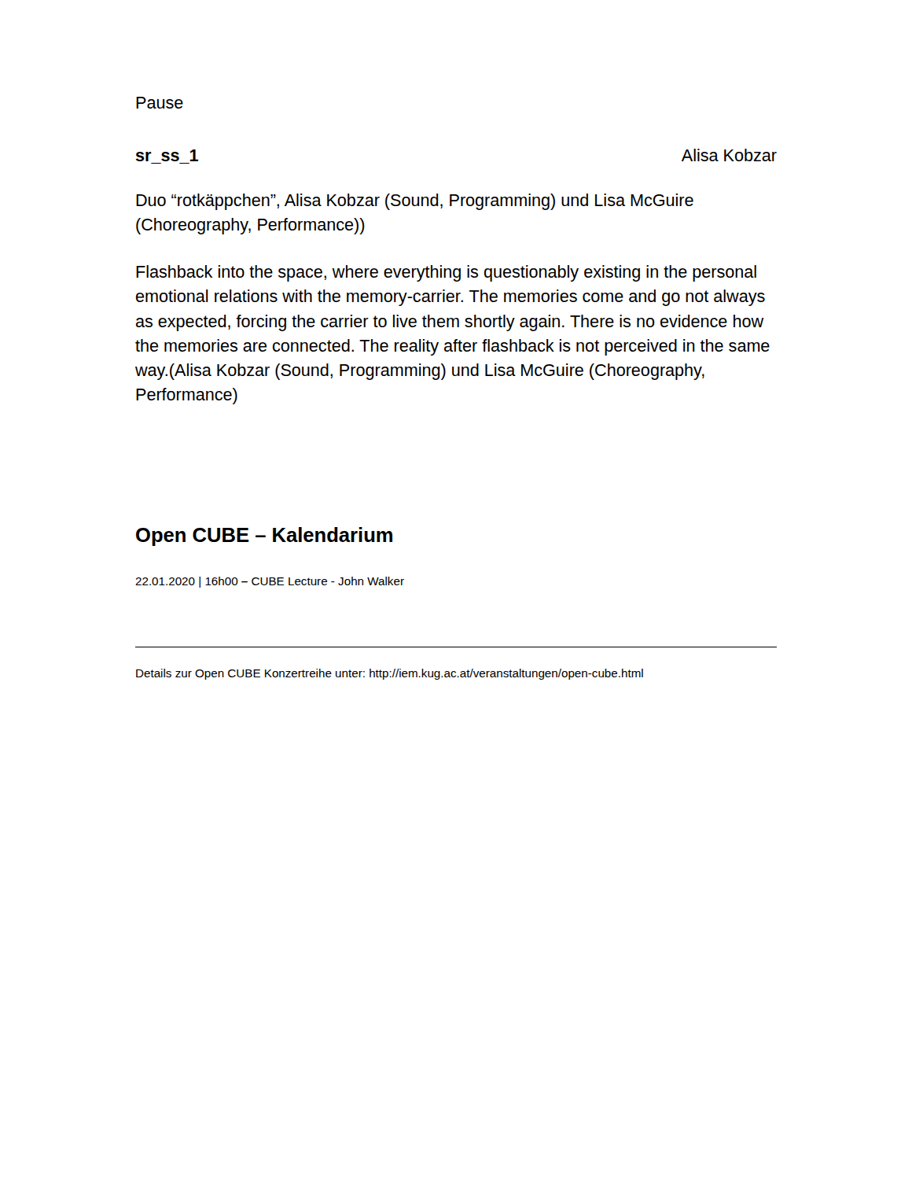Pause
sr_ss_1 Alisa Kobzar
Duo “rotkäppchen”, Alisa Kobzar (Sound, Programming) und Lisa McGuire (Choreography, Performance))
Flashback into the space, where everything is questionably existing in the personal emotional relations with the memory-carrier. The memories come and go not always as expected, forcing the carrier to live them shortly again. There is no evidence how the memories are connected. The reality after flashback is not perceived in the same way.(Alisa Kobzar (Sound, Programming) und Lisa McGuire (Choreography, Performance)
Open CUBE – Kalendarium
22.01.2020 | 16h00 – CUBE Lecture - John Walker
Details zur Open CUBE Konzertreihe unter: http://iem.kug.ac.at/veranstaltungen/open-cube.html